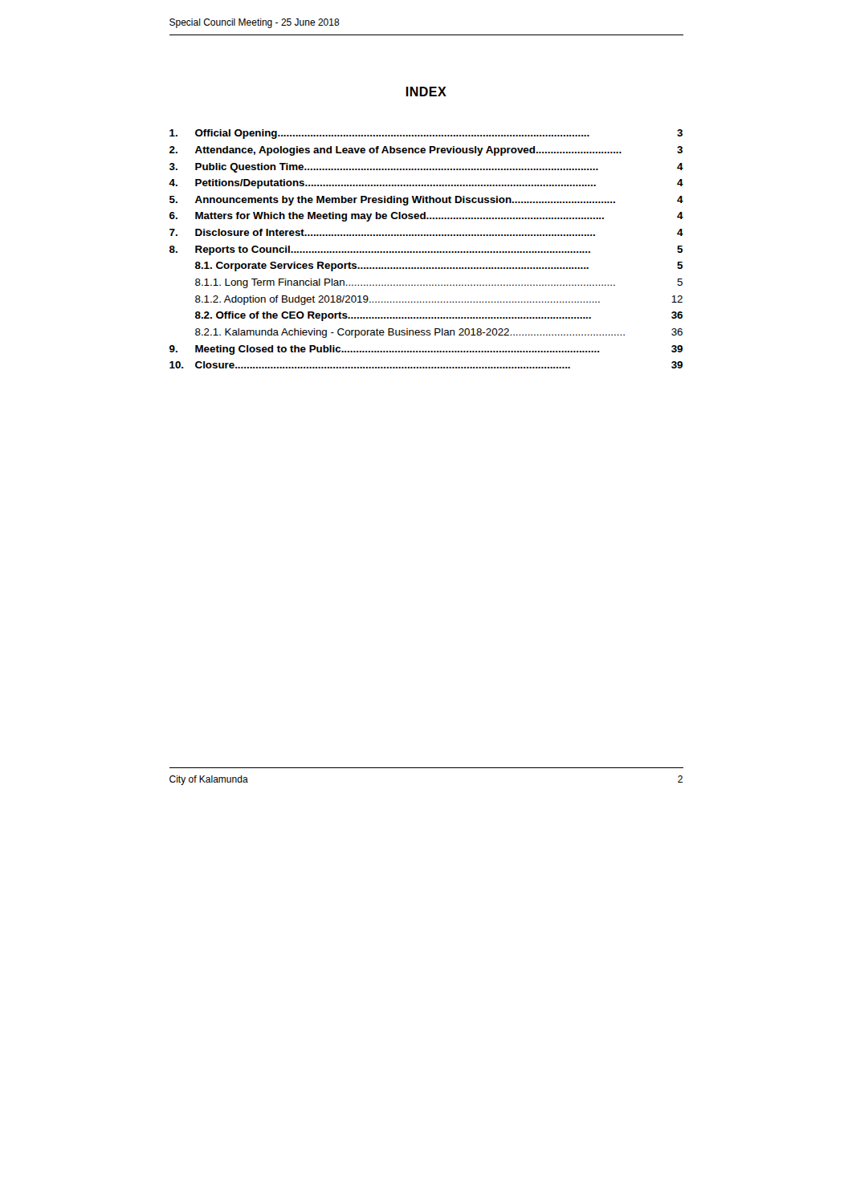Special Council Meeting - 25 June 2018
INDEX
| 1. | Official Opening ......................................................................................................... | 3 |
| 2. | Attendance, Apologies and Leave of Absence Previously Approved ............................. | 3 |
| 3. | Public Question Time ................................................................................................... | 4 |
| 4. | Petitions/Deputations .................................................................................................. | 4 |
| 5. | Announcements by the Member Presiding Without Discussion ................................... | 4 |
| 6. | Matters for Which the Meeting may be Closed ............................................................ | 4 |
| 7. | Disclosure of Interest .................................................................................................. | 4 |
| 8. | Reports to Council ..................................................................................................... | 5 |
| | 8.1. Corporate Services Reports .............................................................................. | 5 |
| | 8.1.1. Long Term Financial Plan ........................................................................................... | 5 |
| | 8.1.2. Adoption of Budget 2018/2019 .............................................................................. | 12 |
| | 8.2. Office of the CEO Reports .................................................................................. | 36 |
| | 8.2.1. Kalamunda Achieving - Corporate Business Plan 2018-2022 ....................................... | 36 |
| 9. | Meeting Closed to the Public ....................................................................................... | 39 |
| 10. | Closure ................................................................................................................. | 39 |
City of Kalamunda 2